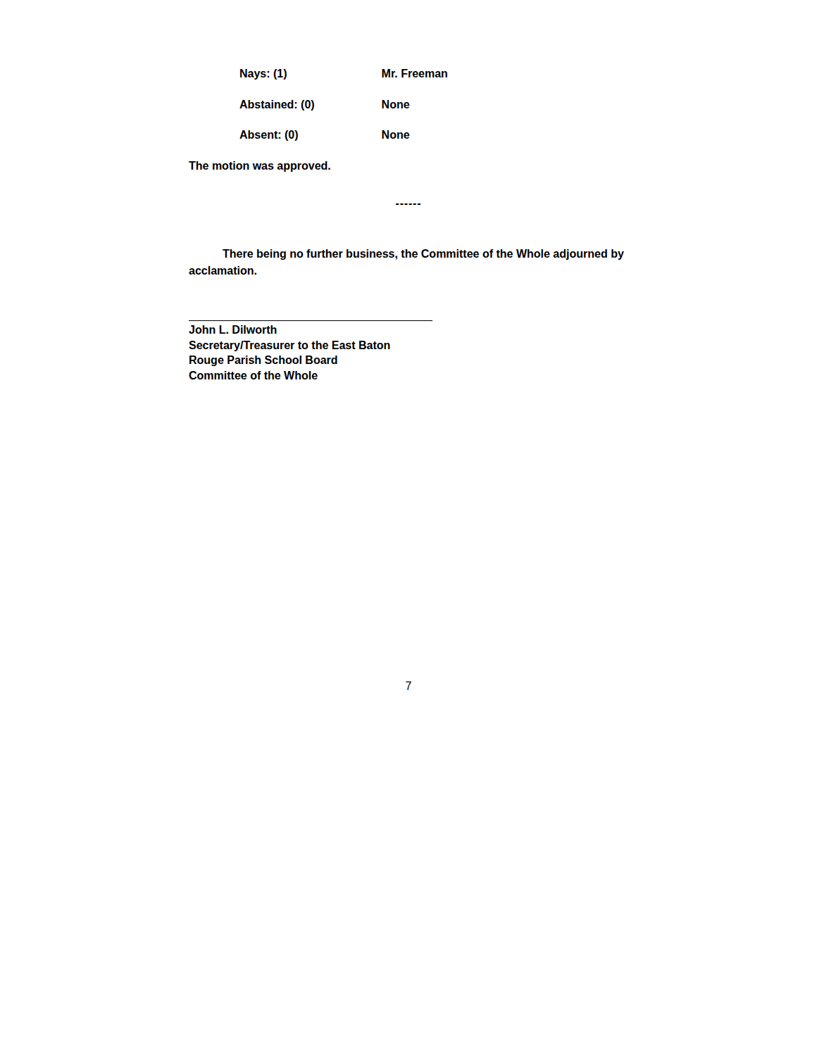Nays: (1) Mr. Freeman
Abstained: (0) None
Absent: (0) None
The motion was approved.
------
There being no further business, the Committee of the Whole adjourned by acclamation.
John L. Dilworth
Secretary/Treasurer to the East Baton
Rouge Parish School Board
Committee of the Whole
7